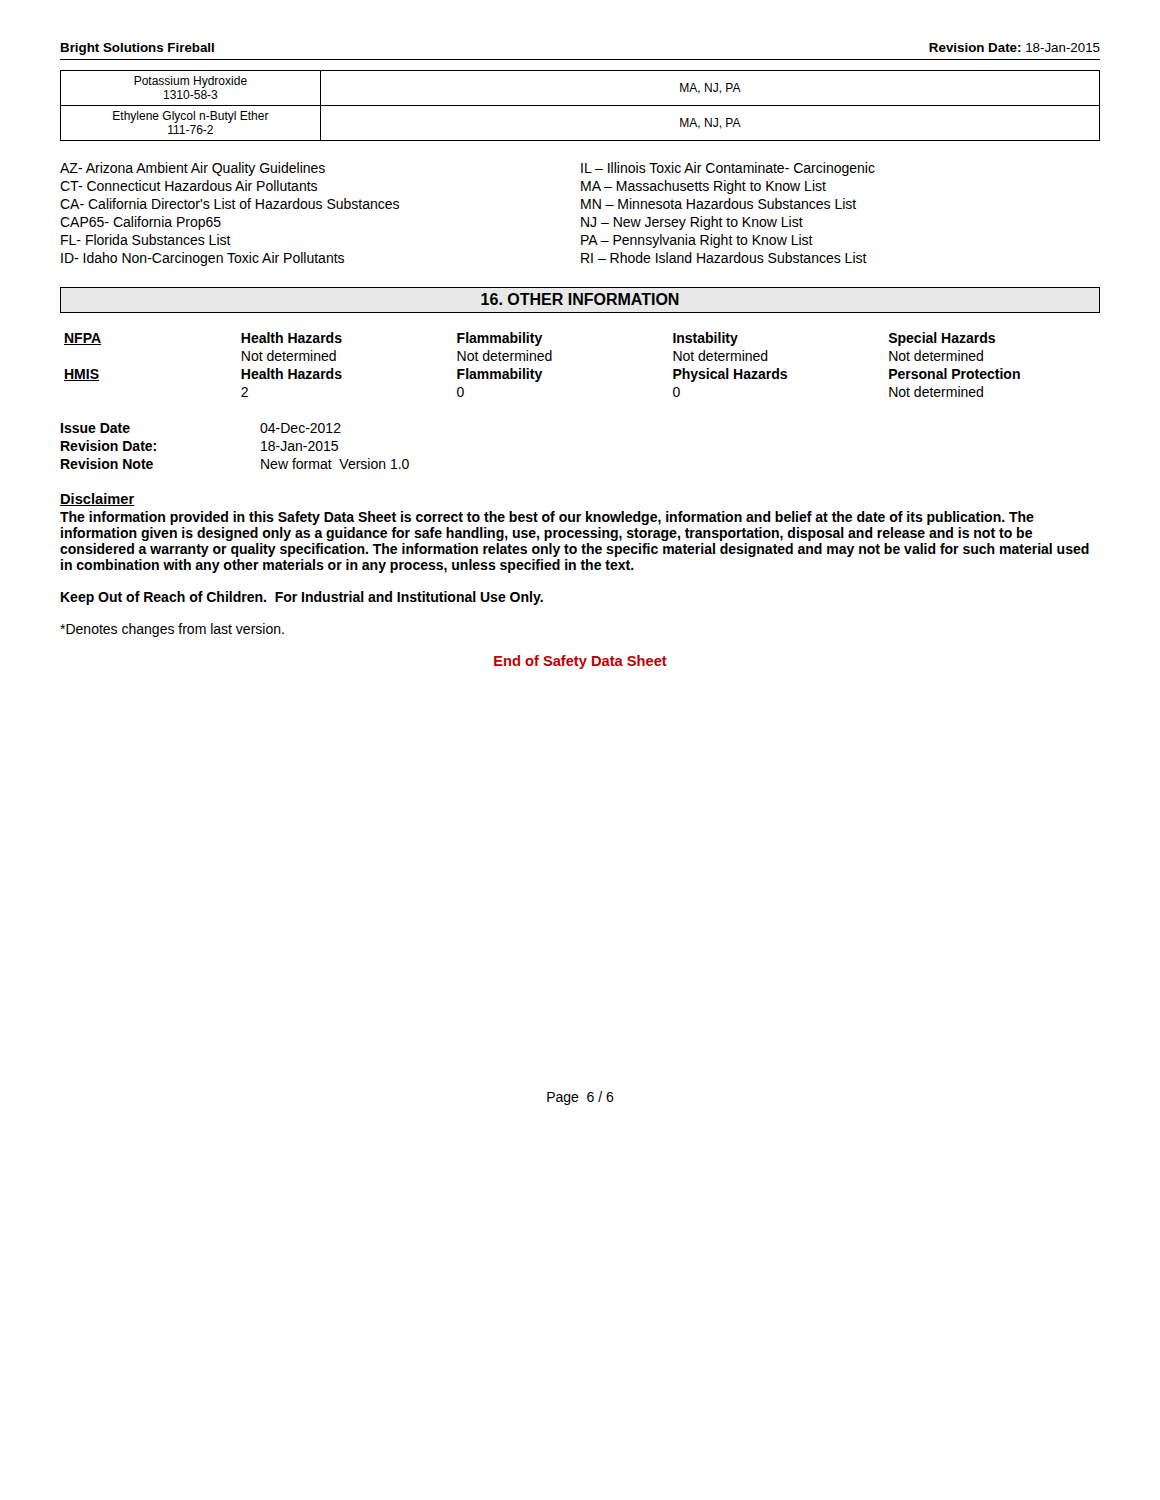Bright Solutions Fireball
Revision Date: 18-Jan-2015
| Potassium Hydroxide 1310-58-3 | MA, NJ, PA |
| Ethylene Glycol n-Butyl Ether 111-76-2 | MA, NJ, PA |
| AZ- Arizona Ambient Air Quality Guidelines | IL – Illinois Toxic Air Contaminate- Carcinogenic |
| CT- Connecticut Hazardous Air Pollutants | MA – Massachusetts Right to Know List |
| CA- California Director's List of Hazardous Substances | MN – Minnesota Hazardous Substances List |
| CAP65- California Prop65 | NJ – New Jersey Right to Know List |
| FL- Florida Substances List | PA – Pennsylvania Right to Know List |
| ID- Idaho Non-Carcinogen Toxic Air Pollutants | RI – Rhode Island Hazardous Substances List |
16. OTHER INFORMATION
| NFPA | Health Hazards | Flammability | Instability | Special Hazards |
| | Not determined | Not determined | Not determined | Not determined |
| HMIS | Health Hazards | Flammability | Physical Hazards | Personal Protection |
| | 2 | 0 | 0 | Not determined |
| Issue Date | 04-Dec-2012 |
| Revision Date: | 18-Jan-2015 |
| Revision Note | New format Version 1.0 |
Disclaimer
The information provided in this Safety Data Sheet is correct to the best of our knowledge, information and belief at the date of its publication. The information given is designed only as a guidance for safe handling, use, processing, storage, transportation, disposal and release and is not to be considered a warranty or quality specification. The information relates only to the specific material designated and may not be valid for such material used in combination with any other materials or in any process, unless specified in the text.
Keep Out of Reach of Children. For Industrial and Institutional Use Only.
*Denotes changes from last version.
End of Safety Data Sheet
Page 6 / 6